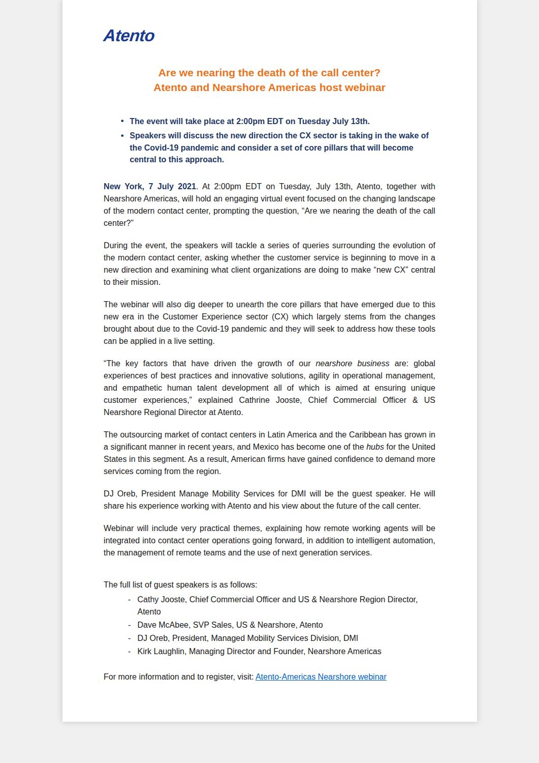Atento
Are we nearing the death of the call center?
Atento and Nearshore Americas host webinar
The event will take place at 2:00pm EDT on Tuesday July 13th.
Speakers will discuss the new direction the CX sector is taking in the wake of the Covid-19 pandemic and consider a set of core pillars that will become central to this approach.
New York, 7 July 2021. At 2:00pm EDT on Tuesday, July 13th, Atento, together with Nearshore Americas, will hold an engaging virtual event focused on the changing landscape of the modern contact center, prompting the question, “Are we nearing the death of the call center?”
During the event, the speakers will tackle a series of queries surrounding the evolution of the modern contact center, asking whether the customer service is beginning to move in a new direction and examining what client organizations are doing to make “new CX” central to their mission.
The webinar will also dig deeper to unearth the core pillars that have emerged due to this new era in the Customer Experience sector (CX) which largely stems from the changes brought about due to the Covid-19 pandemic and they will seek to address how these tools can be applied in a live setting.
“The key factors that have driven the growth of our nearshore business are: global experiences of best practices and innovative solutions, agility in operational management, and empathetic human talent development all of which is aimed at ensuring unique customer experiences,” explained Cathrine Jooste, Chief Commercial Officer & US Nearshore Regional Director at Atento.
The outsourcing market of contact centers in Latin America and the Caribbean has grown in a significant manner in recent years, and Mexico has become one of the hubs for the United States in this segment. As a result, American firms have gained confidence to demand more services coming from the region.
DJ Oreb, President Manage Mobility Services for DMI will be the guest speaker. He will share his experience working with Atento and his view about the future of the call center.
Webinar will include very practical themes, explaining how remote working agents will be integrated into contact center operations going forward, in addition to intelligent automation, the management of remote teams and the use of next generation services.
The full list of guest speakers is as follows:
Cathy Jooste, Chief Commercial Officer and US & Nearshore Region Director, Atento
Dave McAbee, SVP Sales, US & Nearshore, Atento
DJ Oreb, President, Managed Mobility Services Division, DMI
Kirk Laughlin, Managing Director and Founder, Nearshore Americas
For more information and to register, visit: Atento-Americas Nearshore webinar